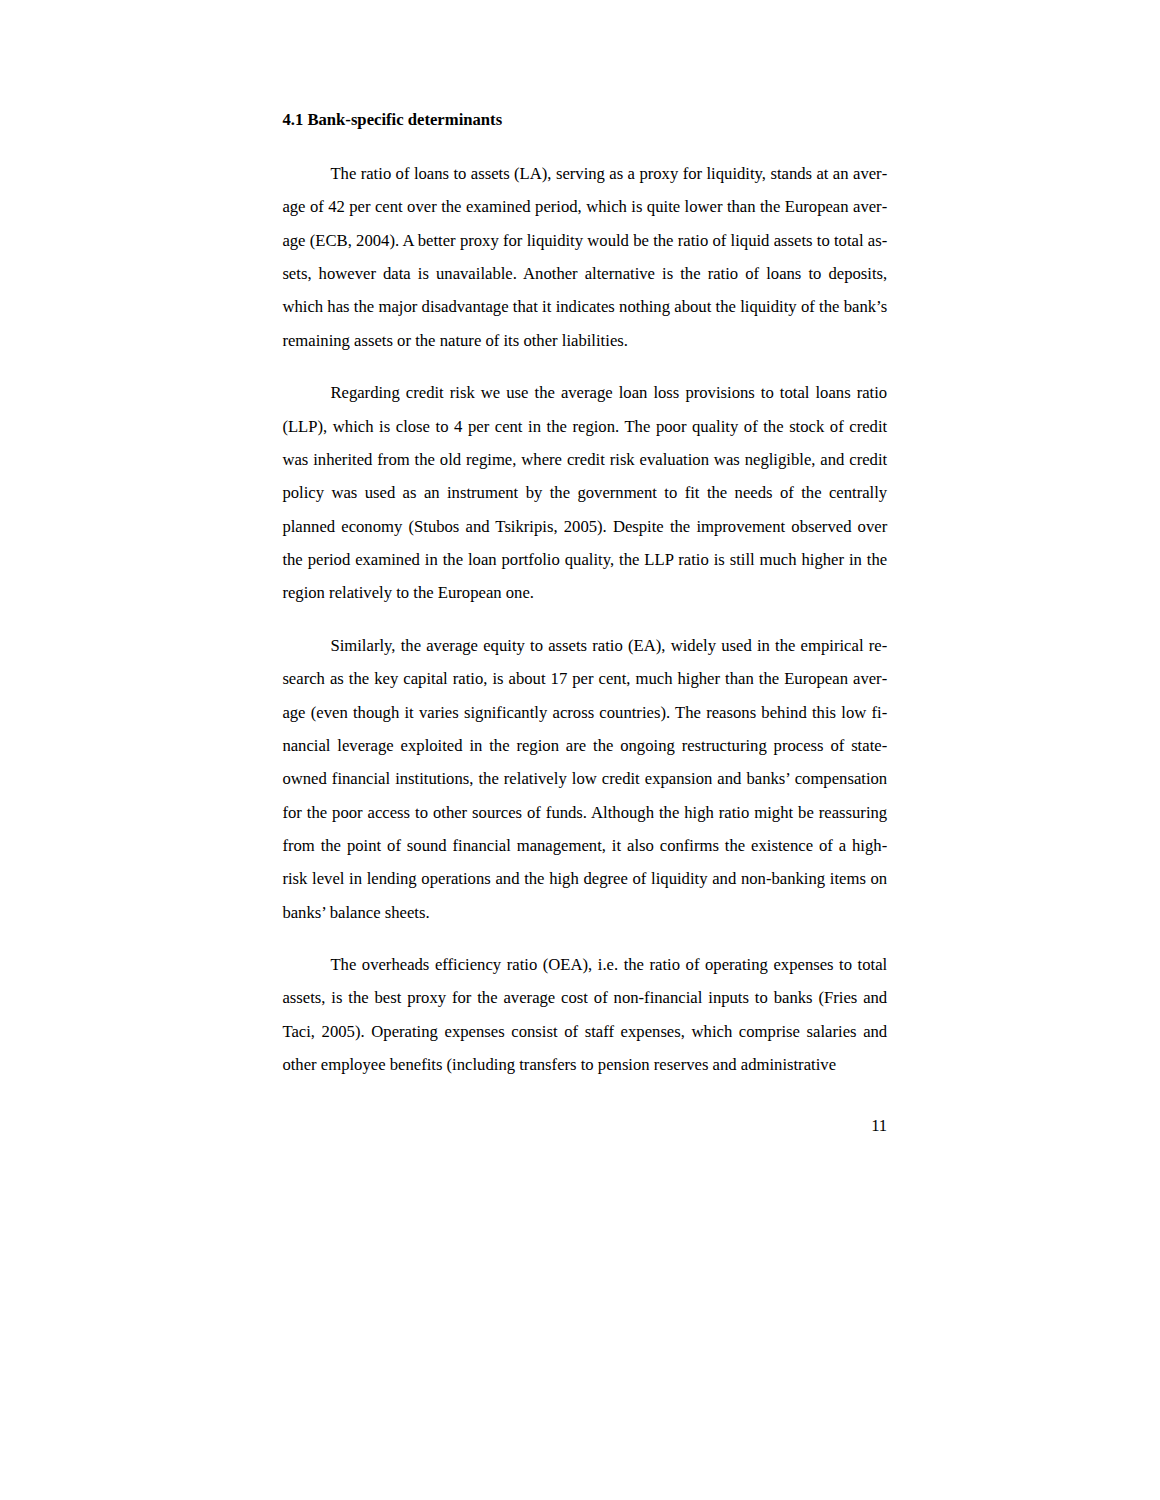4.1 Bank-specific determinants
The ratio of loans to assets (LA), serving as a proxy for liquidity, stands at an average of 42 per cent over the examined period, which is quite lower than the European average (ECB, 2004). A better proxy for liquidity would be the ratio of liquid assets to total assets, however data is unavailable. Another alternative is the ratio of loans to deposits, which has the major disadvantage that it indicates nothing about the liquidity of the bank’s remaining assets or the nature of its other liabilities.
Regarding credit risk we use the average loan loss provisions to total loans ratio (LLP), which is close to 4 per cent in the region. The poor quality of the stock of credit was inherited from the old regime, where credit risk evaluation was negligible, and credit policy was used as an instrument by the government to fit the needs of the centrally planned economy (Stubos and Tsikripis, 2005). Despite the improvement observed over the period examined in the loan portfolio quality, the LLP ratio is still much higher in the region relatively to the European one.
Similarly, the average equity to assets ratio (EA), widely used in the empirical research as the key capital ratio, is about 17 per cent, much higher than the European average (even though it varies significantly across countries). The reasons behind this low financial leverage exploited in the region are the ongoing restructuring process of state-owned financial institutions, the relatively low credit expansion and banks’ compensation for the poor access to other sources of funds. Although the high ratio might be reassuring from the point of sound financial management, it also confirms the existence of a high-risk level in lending operations and the high degree of liquidity and non-banking items on banks’ balance sheets.
The overheads efficiency ratio (OEA), i.e. the ratio of operating expenses to total assets, is the best proxy for the average cost of non-financial inputs to banks (Fries and Taci, 2005). Operating expenses consist of staff expenses, which comprise salaries and other employee benefits (including transfers to pension reserves and administrative
11